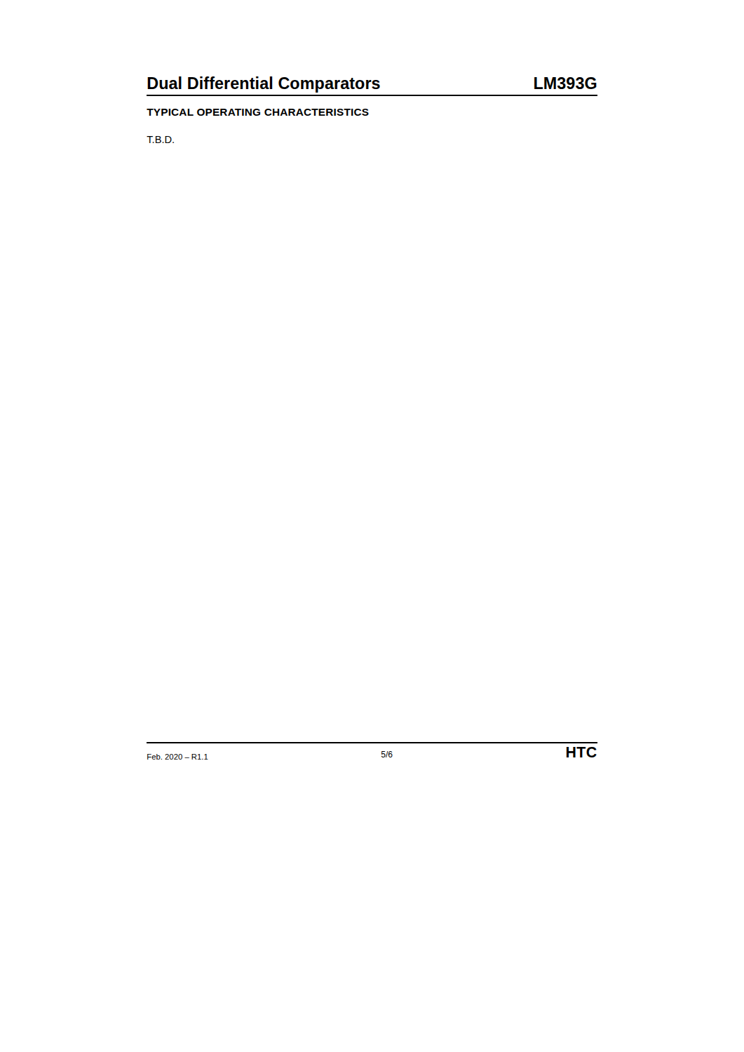Dual Differential Comparators
LM393G
TYPICAL OPERATING CHARACTERISTICS
T.B.D.
Feb. 2020 – R1.1
5/6
HTC